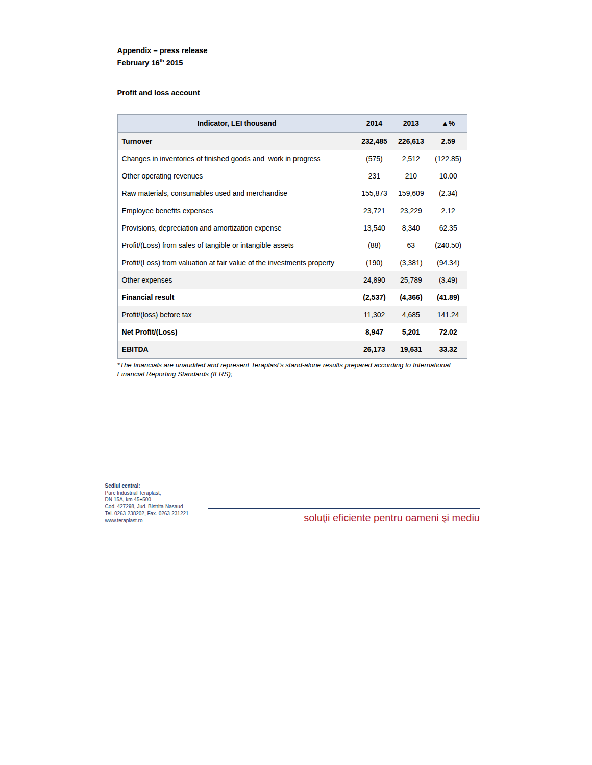Appendix – press release
February 16th 2015
Profit and loss account
| Indicator, LEI thousand | 2014 | 2013 | ▲% |
| --- | --- | --- | --- |
| Turnover | 232,485 | 226,613 | 2.59 |
| Changes in inventories of finished goods and work in progress | (575) | 2,512 | (122.85) |
| Other operating revenues | 231 | 210 | 10.00 |
| Raw materials, consumables used and merchandise | 155,873 | 159,609 | (2.34) |
| Employee benefits expenses | 23,721 | 23,229 | 2.12 |
| Provisions, depreciation and amortization expense | 13,540 | 8,340 | 62.35 |
| Profit/(Loss) from sales of tangible or intangible assets | (88) | 63 | (240.50) |
| Profit/(Loss) from valuation at fair value of the investments property | (190) | (3,381) | (94.34) |
| Other expenses | 24,890 | 25,789 | (3.49) |
| Financial result | (2,537) | (4,366) | (41.89) |
| Profit/(loss) before tax | 11,302 | 4,685 | 141.24 |
| Net Profit/(Loss) | 8,947 | 5,201 | 72.02 |
| EBITDA | 26,173 | 19,631 | 33.32 |
*The financials are unaudited and represent Teraplast’s stand-alone results prepared according to International Financial Reporting Standards (IFRS);
Sediul central:
Parc Industrial Teraplast,
DN 15A, km 45+500
Cod. 427298, Jud. Bistrita-Nasaud
Tel. 0263-238202, Fax. 0263-231221
www.teraplast.ro
soluţii eficiente pentru oameni şi mediu